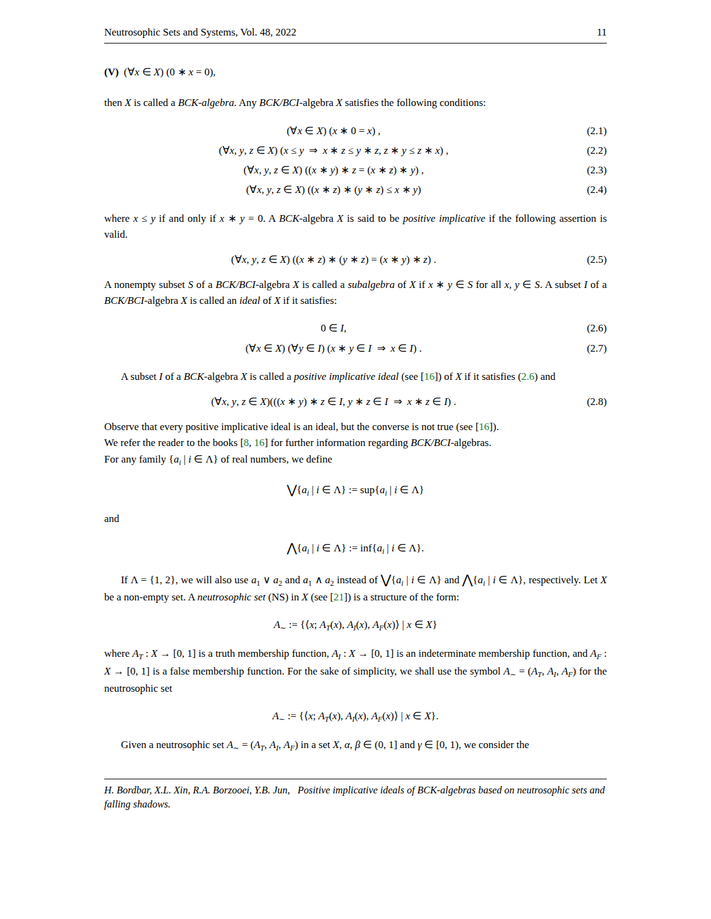Neutrosophic Sets and Systems, Vol. 48, 2022 11
(V) (∀x ∈ X) (0 ∗ x = 0),
then X is called a BCK-algebra. Any BCK/BCI-algebra X satisfies the following conditions:
(∀x ∈ X) (x ∗ 0 = x) , (2.1)
(∀x, y, z ∈ X) (x ≤ y ⇒ x ∗ z ≤ y ∗ z, z ∗ y ≤ z ∗ x) , (2.2)
(∀x, y, z ∈ X) ((x ∗ y) ∗ z = (x ∗ z) ∗ y) , (2.3)
(∀x, y, z ∈ X) ((x ∗ z) ∗ (y ∗ z) ≤ x ∗ y) (2.4)
where x ≤ y if and only if x ∗ y = 0. A BCK-algebra X is said to be positive implicative if the following assertion is valid.
(∀x, y, z ∈ X) ((x ∗ z) ∗ (y ∗ z) = (x ∗ y) ∗ z) . (2.5)
A nonempty subset S of a BCK/BCI-algebra X is called a subalgebra of X if x ∗ y ∈ S for all x, y ∈ S. A subset I of a BCK/BCI-algebra X is called an ideal of X if it satisfies:
0 ∈ I, (2.6)
(∀x ∈ X) (∀y ∈ I) (x ∗ y ∈ I ⇒ x ∈ I) . (2.7)
A subset I of a BCK-algebra X is called a positive implicative ideal (see [16]) of X if it satisfies (2.6) and
(∀x, y, z ∈ X)(((x ∗ y) ∗ z ∈ I, y ∗ z ∈ I ⇒ x ∗ z ∈ I) . (2.8)
Observe that every positive implicative ideal is an ideal, but the converse is not true (see [16]).
We refer the reader to the books [8, 16] for further information regarding BCK/BCI-algebras.
For any family {ai | i ∈ Λ} of real numbers, we define
⋁{ai | i ∈ Λ} := sup{ai | i ∈ Λ}
and
⋀{ai | i ∈ Λ} := inf{ai | i ∈ Λ}.
If Λ = {1, 2}, we will also use a1 ∨ a2 and a1 ∧ a2 instead of ⋁{ai | i ∈ Λ} and ⋀{ai | i ∈ Λ}, respectively. Let X be a non-empty set. A neutrosophic set (NS) in X (see [21]) is a structure of the form:
A∼ := {⟨x; AT(x), AI(x), AF(x)⟩ | x ∈ X}
where AT : X → [0, 1] is a truth membership function, AI : X → [0, 1] is an indeterminate membership function, and AF : X → [0, 1] is a false membership function. For the sake of simplicity, we shall use the symbol A∼ = (AT, AI, AF) for the neutrosophic set
A∼ := {⟨x; AT(x), AI(x), AF(x)⟩ | x ∈ X}.
Given a neutrosophic set A∼ = (AT, AI, AF) in a set X, α, β ∈ (0, 1] and γ ∈ [0, 1), we consider the
H. Bordbar, X.L. Xin, R.A. Borzooei, Y.B. Jun, Positive implicative ideals of BCK-algebras based on neutrosophic sets and falling shadows.